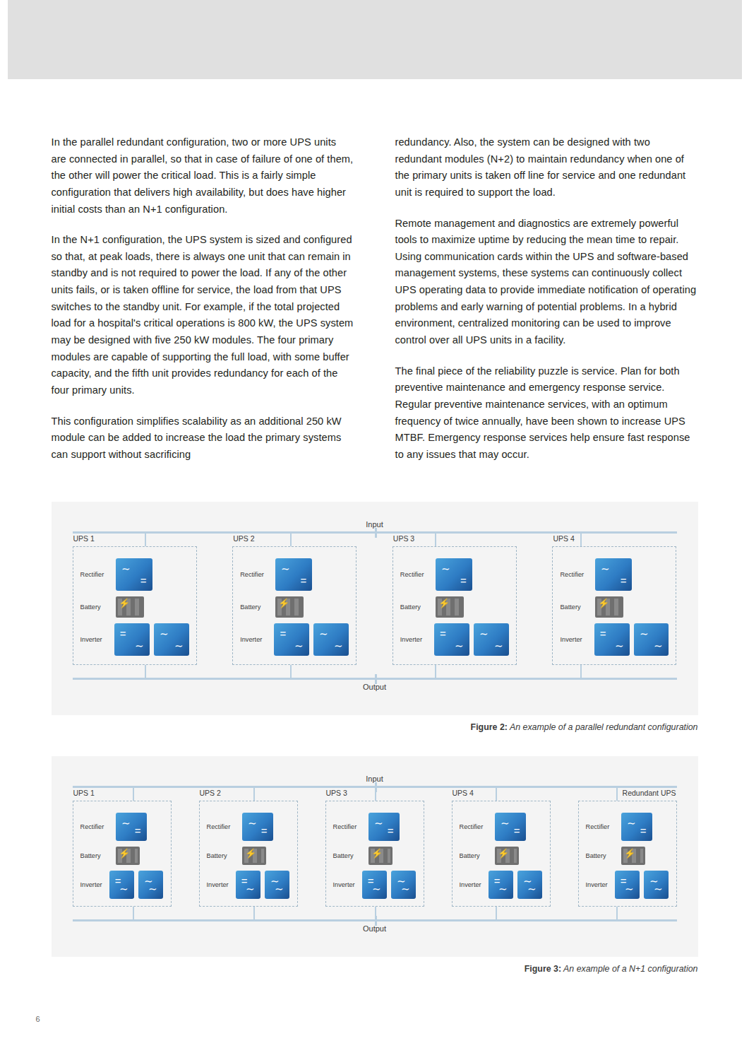In the parallel redundant configuration, two or more UPS units are connected in parallel, so that in case of failure of one of them, the other will power the critical load. This is a fairly simple configuration that delivers high availability, but does have higher initial costs than an N+1 configuration.
In the N+1 configuration, the UPS system is sized and configured so that, at peak loads, there is always one unit that can remain in standby and is not required to power the load. If any of the other units fails, or is taken offline for service, the load from that UPS switches to the standby unit. For example, if the total projected load for a hospital's critical operations is 800 kW, the UPS system may be designed with five 250 kW modules. The four primary modules are capable of supporting the full load, with some buffer capacity, and the fifth unit provides redundancy for each of the four primary units.
This configuration simplifies scalability as an additional 250 kW module can be added to increase the load the primary systems can support without sacrificing
redundancy. Also, the system can be designed with two redundant modules (N+2) to maintain redundancy when one of the primary units is taken off line for service and one redundant unit is required to support the load.
Remote management and diagnostics are extremely powerful tools to maximize uptime by reducing the mean time to repair. Using communication cards within the UPS and software-based management systems, these systems can continuously collect UPS operating data to provide immediate notification of operating problems and early warning of potential problems. In a hybrid environment, centralized monitoring can be used to improve control over all UPS units in a facility.
The final piece of the reliability puzzle is service. Plan for both preventive maintenance and emergency response service. Regular preventive maintenance services, with an optimum frequency of twice annually, have been shown to increase UPS MTBF. Emergency response services help ensure fast response to any issues that may occur.
Input
UPS 1
Rectifier
∼=
Battery
Inverter
=∼
∼∼
UPS 2
Rectifier
∼=
Battery
Inverter
=∼
∼∼
UPS 3
Rectifier
∼=
Battery
Inverter
=∼
∼∼
UPS 4
Rectifier
∼=
Battery
Inverter
=∼
∼∼
Output
Figure 2: An example of a parallel redundant configuration
Input
UPS 1
Rectifier
∼=
Battery
Inverter
=∼
∼∼
UPS 2
Rectifier
∼=
Battery
Inverter
=∼
∼∼
UPS 3
Rectifier
∼=
Battery
Inverter
=∼
∼∼
UPS 4
Rectifier
∼=
Battery
Inverter
=∼
∼∼
Redundant UPS
Rectifier
∼=
Battery
Inverter
=∼
∼∼
Output
Figure 3: An example of a N+1 configuration
6